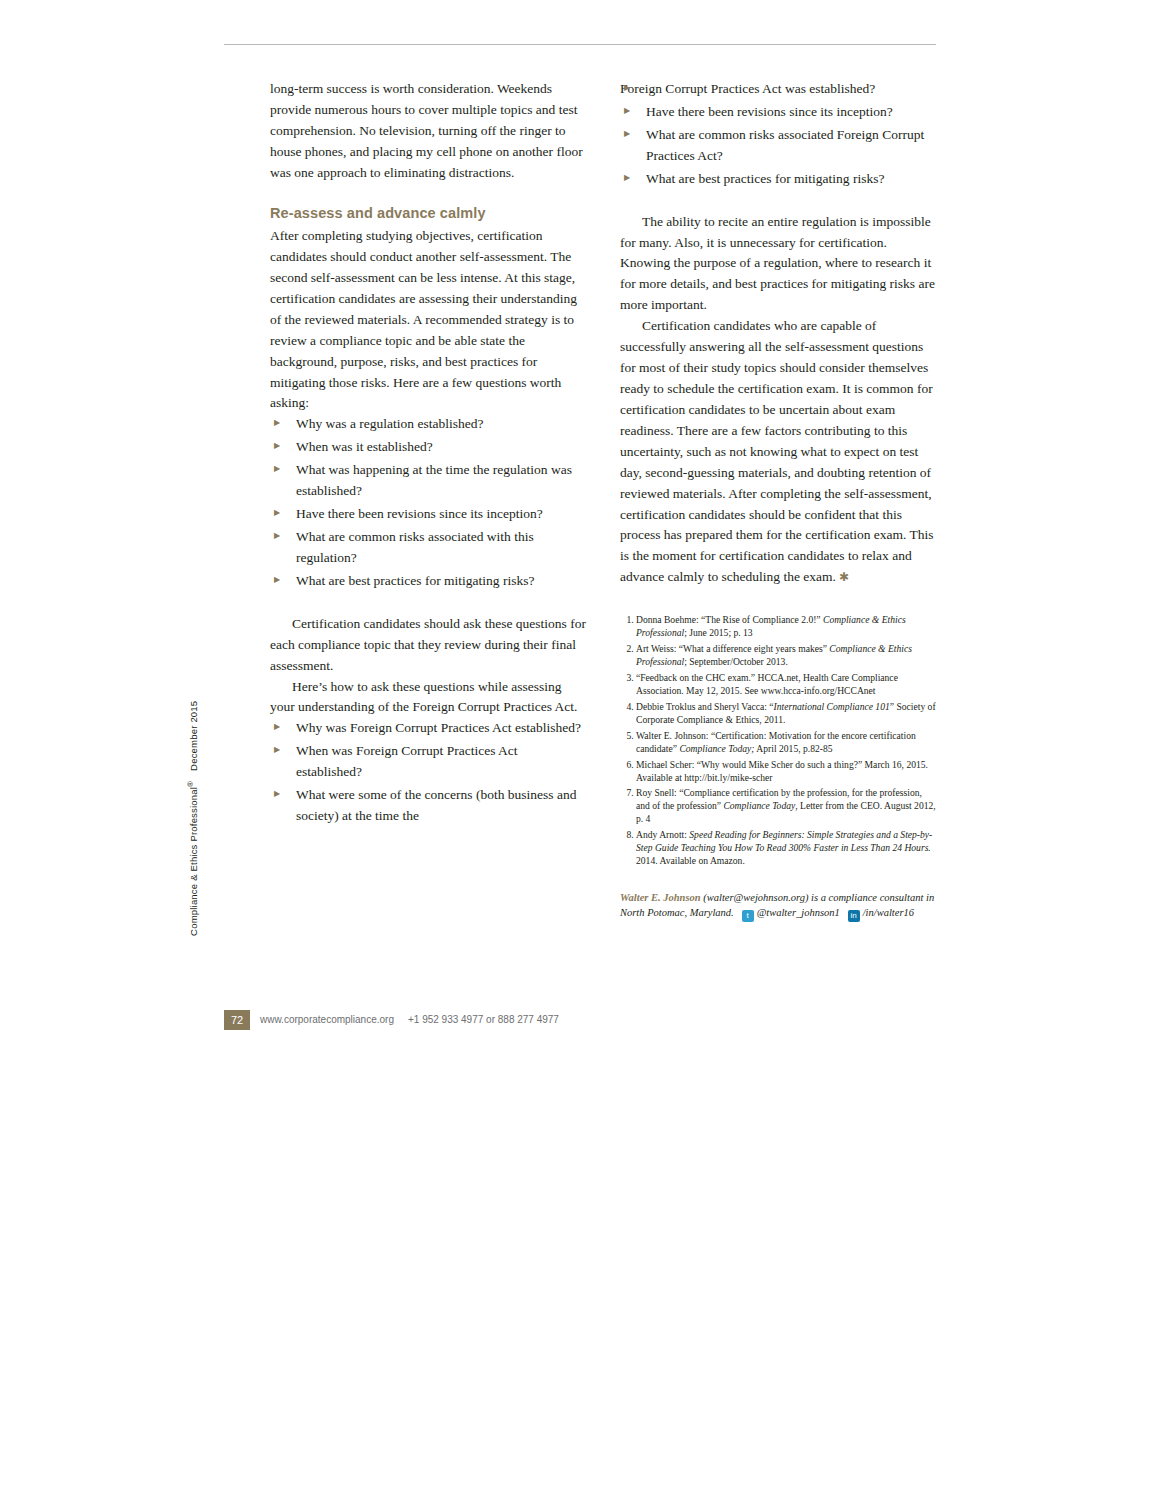Compliance & Ethics Professional®December 2015
long-term success is worth consideration. Weekends provide numerous hours to cover multiple topics and test comprehension. No television, turning off the ringer to house phones, and placing my cell phone on another floor was one approach to eliminating distractions.
Re-assess and advance calmly
After completing studying objectives, certification candidates should conduct another self-assessment. The second self-assessment can be less intense. At this stage, certification candidates are assessing their understanding of the reviewed materials. A recommended strategy is to review a compliance topic and be able state the background, purpose, risks, and best practices for mitigating those risks. Here are a few questions worth asking:
Why was a regulation established?
When was it established?
What was happening at the time the regulation was established?
Have there been revisions since its inception?
What are common risks associated with this regulation?
What are best practices for mitigating risks?
Certification candidates should ask these questions for each compliance topic that they review during their final assessment.
Here’s how to ask these questions while assessing your understanding of the Foreign Corrupt Practices Act.
Why was Foreign Corrupt Practices Act established?
When was Foreign Corrupt Practices Act established?
What were some of the concerns (both business and society) at the time the
Foreign Corrupt Practices Act was established?
Have there been revisions since its inception?
What are common risks associated Foreign Corrupt Practices Act?
What are best practices for mitigating risks?
The ability to recite an entire regulation is impossible for many. Also, it is unnecessary for certification. Knowing the purpose of a regulation, where to research it for more details, and best practices for mitigating risks are more important.
Certification candidates who are capable of successfully answering all the self-assessment questions for most of their study topics should consider themselves ready to schedule the certification exam. It is common for certification candidates to be uncertain about exam readiness. There are a few factors contributing to this uncertainty, such as not knowing what to expect on test day, second-guessing materials, and doubting retention of reviewed materials. After completing the self-assessment, certification candidates should be confident that this process has prepared them for the certification exam. This is the moment for certification candidates to relax and advance calmly to scheduling the exam. ✱
Donna Boehme: “The Rise of Compliance 2.0!” Compliance & Ethics Professional; June 2015; p. 13
Art Weiss: “What a difference eight years makes” Compliance & Ethics Professional; September/October 2013.
“Feedback on the CHC exam.” HCCA.net, Health Care Compliance Association. May 12, 2015. See www.hcca-info.org/HCCAnet
Debbie Troklus and Sheryl Vacca: “International Compliance 101” Society of Corporate Compliance & Ethics, 2011.
Walter E. Johnson: “Certification: Motivation for the encore certification candidate” Compliance Today; April 2015, p.82-85
Michael Scher: “Why would Mike Scher do such a thing?” March 16, 2015. Available at http://bit.ly/mike-scher
Roy Snell: “Compliance certification by the profession, for the profession, and of the profession” Compliance Today, Letter from the CEO. August 2012, p. 4
Andy Arnott: Speed Reading for Beginners: Simple Strategies and a Step-by-Step Guide Teaching You How To Read 300% Faster in Less Than 24 Hours. 2014. Available on Amazon.
Walter E. Johnson (walter@wejohnson.org) is a compliance consultant in North Potomac, Maryland. t@twalter_johnson1 in/in/walter16
72
www.corporatecompliance.org
+1 952 933 4977 or 888 277 4977